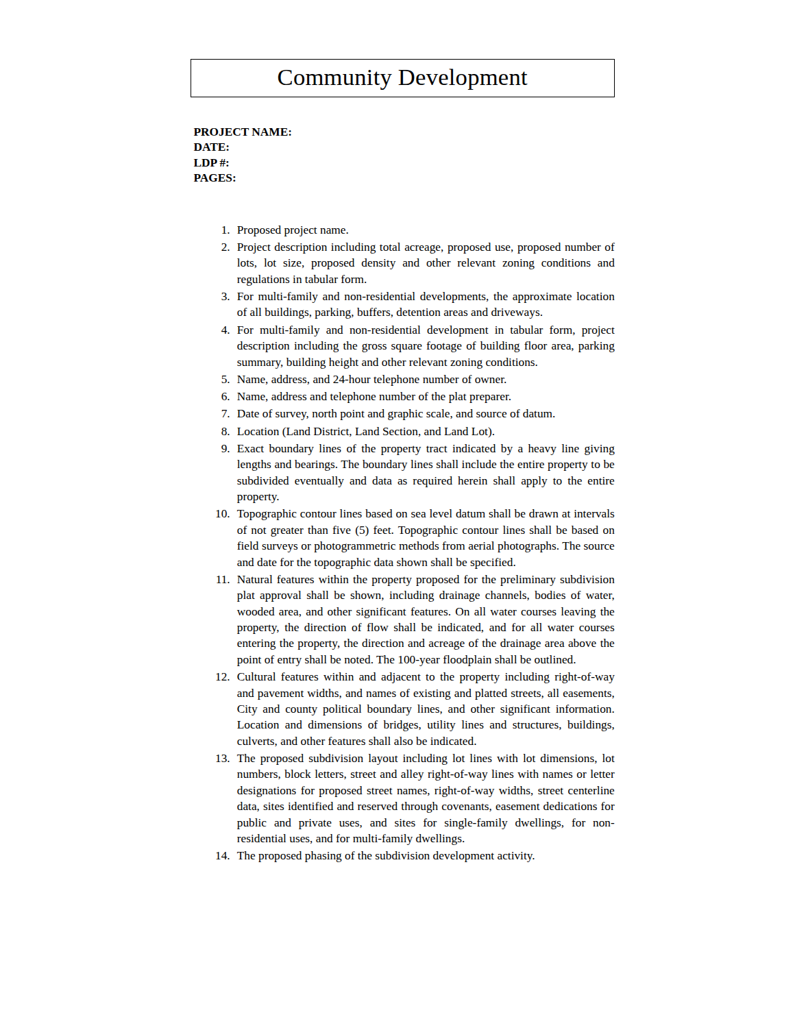Community Development
PROJECT NAME:
DATE:
LDP #:
PAGES:
Proposed project name.
Project description including total acreage, proposed use, proposed number of lots, lot size, proposed density and other relevant zoning conditions and regulations in tabular form.
For multi-family and non-residential developments, the approximate location of all buildings, parking, buffers, detention areas and driveways.
For multi-family and non-residential development in tabular form, project description including the gross square footage of building floor area, parking summary, building height and other relevant zoning conditions.
Name, address, and 24-hour telephone number of owner.
Name, address and telephone number of the plat preparer.
Date of survey, north point and graphic scale, and source of datum.
Location (Land District, Land Section, and Land Lot).
Exact boundary lines of the property tract indicated by a heavy line giving lengths and bearings. The boundary lines shall include the entire property to be subdivided eventually and data as required herein shall apply to the entire property.
Topographic contour lines based on sea level datum shall be drawn at intervals of not greater than five (5) feet. Topographic contour lines shall be based on field surveys or photogrammetric methods from aerial photographs. The source and date for the topographic data shown shall be specified.
Natural features within the property proposed for the preliminary subdivision plat approval shall be shown, including drainage channels, bodies of water, wooded area, and other significant features. On all water courses leaving the property, the direction of flow shall be indicated, and for all water courses entering the property, the direction and acreage of the drainage area above the point of entry shall be noted. The 100-year floodplain shall be outlined.
Cultural features within and adjacent to the property including right-of-way and pavement widths, and names of existing and platted streets, all easements, City and county political boundary lines, and other significant information. Location and dimensions of bridges, utility lines and structures, buildings, culverts, and other features shall also be indicated.
The proposed subdivision layout including lot lines with lot dimensions, lot numbers, block letters, street and alley right-of-way lines with names or letter designations for proposed street names, right-of-way widths, street centerline data, sites identified and reserved through covenants, easement dedications for public and private uses, and sites for single-family dwellings, for non-residential uses, and for multi-family dwellings.
The proposed phasing of the subdivision development activity.